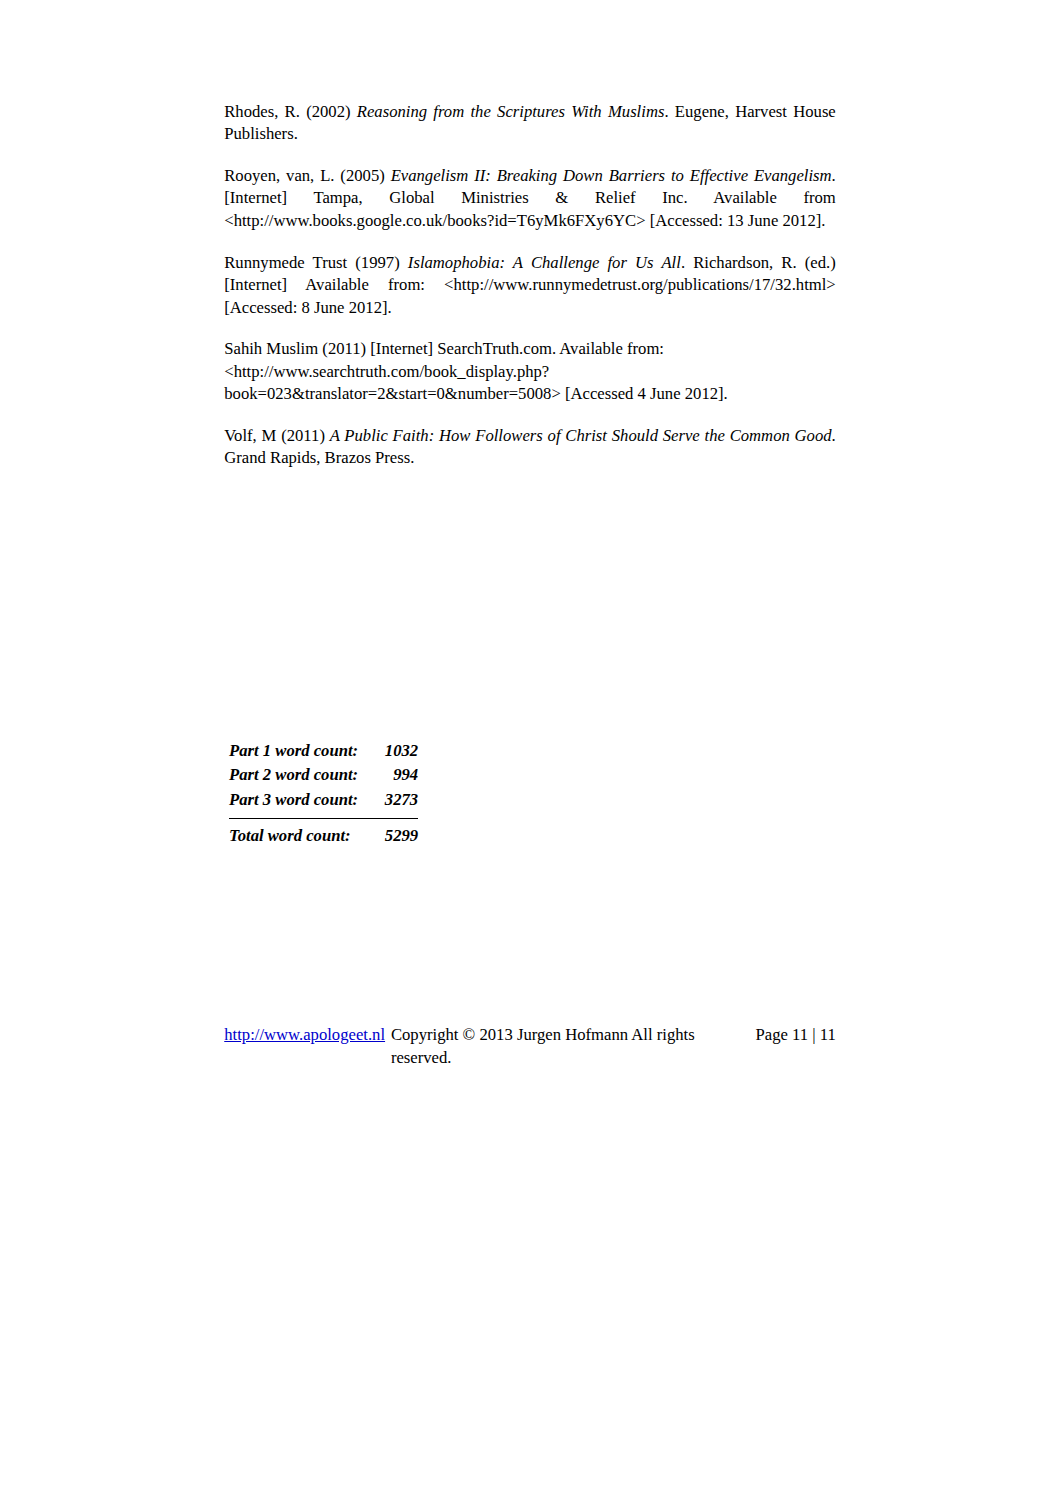Rhodes, R. (2002) Reasoning from the Scriptures With Muslims. Eugene, Harvest House Publishers.
Rooyen, van, L. (2005) Evangelism II: Breaking Down Barriers to Effective Evangelism. [Internet] Tampa, Global Ministries & Relief Inc. Available from <http://www.books.google.co.uk/books?id=T6yMk6FXy6YC> [Accessed: 13 June 2012].
Runnymede Trust (1997) Islamophobia: A Challenge for Us All. Richardson, R. (ed.) [Internet] Available from: <http://www.runnymedetrust.org/publications/17/32.html> [Accessed: 8 June 2012].
Sahih Muslim (2011) [Internet] SearchTruth.com. Available from:
<http://www.searchtruth.com/book_display.php?book=023&translator=2&start=0&number=5008> [Accessed 4 June 2012].
Volf, M (2011) A Public Faith: How Followers of Christ Should Serve the Common Good. Grand Rapids, Brazos Press.
| Part 1 word count: | 1032 |
| Part 2 word count: | 994 |
| Part 3 word count: | 3273 |
| Total word count: | 5299 |
http://www.apologeet.nl Copyright © 2013 Jurgen Hofmann All rights reserved. Page 11 | 11